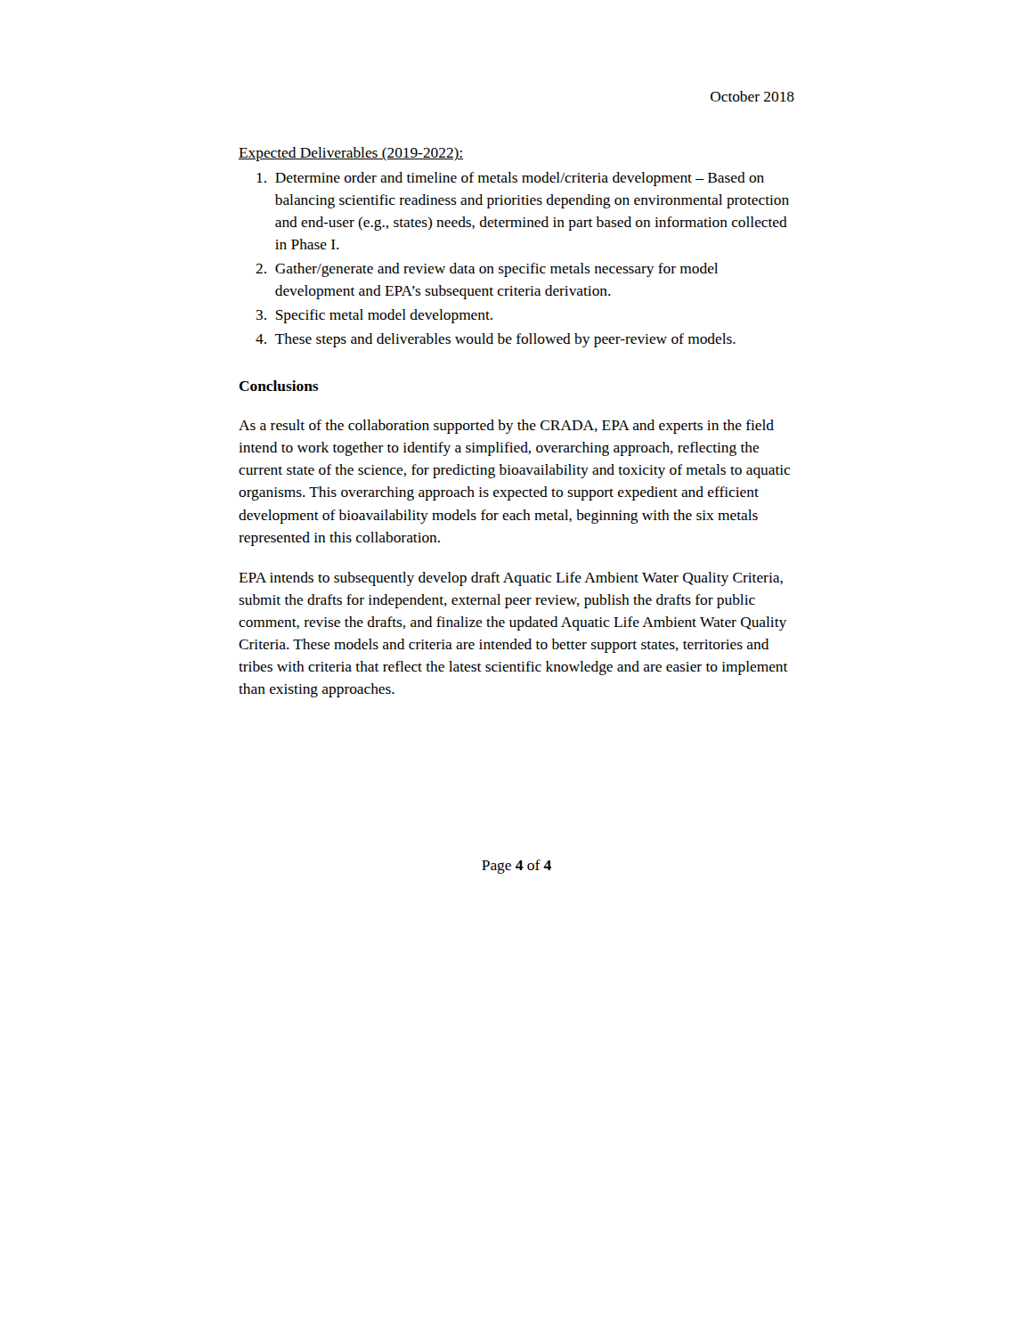October 2018
Expected Deliverables (2019-2022):
Determine order and timeline of metals model/criteria development – Based on balancing scientific readiness and priorities depending on environmental protection and end-user (e.g., states) needs, determined in part based on information collected in Phase I.
Gather/generate and review data on specific metals necessary for model development and EPA’s subsequent criteria derivation.
Specific metal model development.
These steps and deliverables would be followed by peer-review of models.
Conclusions
As a result of the collaboration supported by the CRADA, EPA and experts in the field intend to work together to identify a simplified, overarching approach, reflecting the current state of the science, for predicting bioavailability and toxicity of metals to aquatic organisms. This overarching approach is expected to support expedient and efficient development of bioavailability models for each metal, beginning with the six metals represented in this collaboration.
EPA intends to subsequently develop draft Aquatic Life Ambient Water Quality Criteria, submit the drafts for independent, external peer review, publish the drafts for public comment, revise the drafts, and finalize the updated Aquatic Life Ambient Water Quality Criteria. These models and criteria are intended to better support states, territories and tribes with criteria that reflect the latest scientific knowledge and are easier to implement than existing approaches.
Page 4 of 4